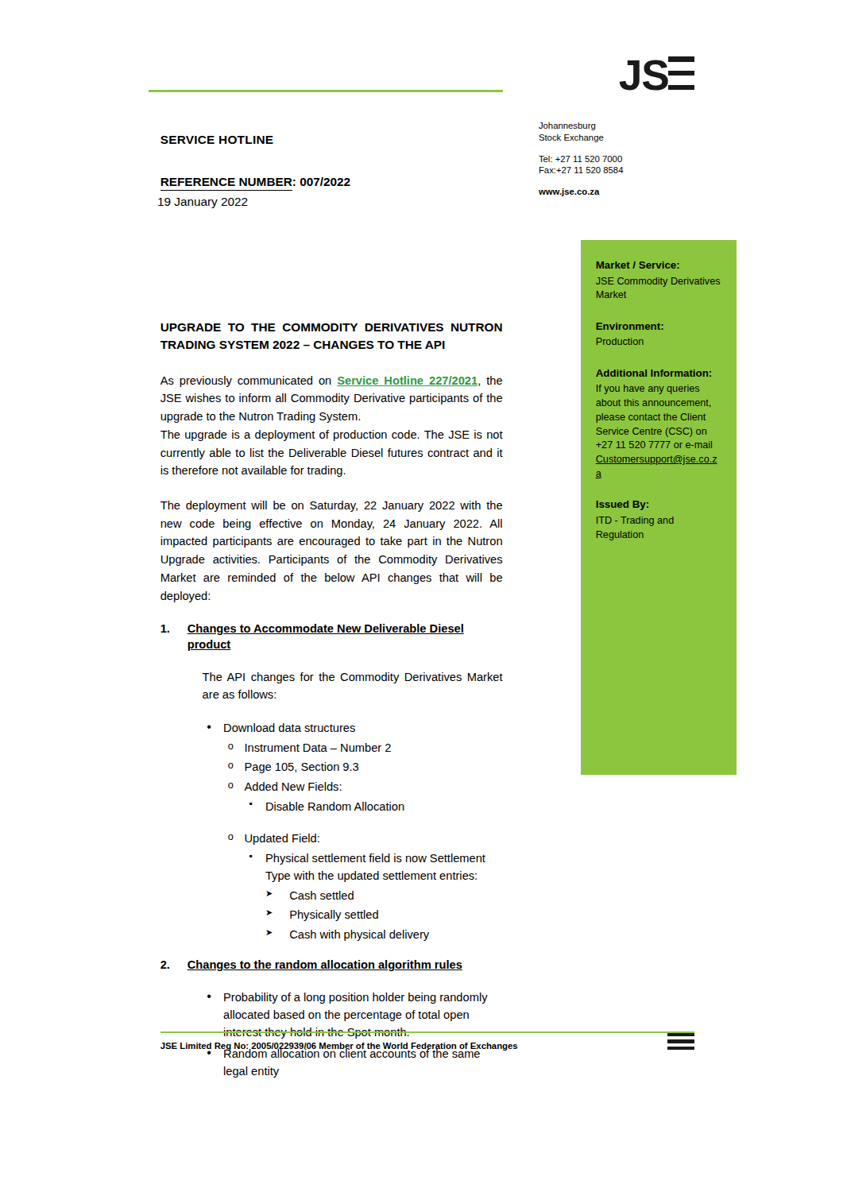JS
Johannesburg
Stock Exchange
Tel: +27 11 520 7000
Fax:+27 11 520 8584
www.jse.co.za
SERVICE HOTLINE
REFERENCE NUMBER: 007/2022
19 January 2022
Market / Service:
JSE Commodity Derivatives Market
Environment:
Production
Additional Information:
If you have any queries about this announcement, please contact the Client Service Centre (CSC) on +27 11 520 7777 or e-mail Customersupport@jse.co.za
Issued By:
ITD - Trading and Regulation
UPGRADE TO THE COMMODITY DERIVATIVES NUTRON TRADING SYSTEM 2022 – CHANGES TO THE API
As previously communicated on Service Hotline 227/2021, the JSE wishes to inform all Commodity Derivative participants of the upgrade to the Nutron Trading System.
The upgrade is a deployment of production code. The JSE is not currently able to list the Deliverable Diesel futures contract and it is therefore not available for trading.
The deployment will be on Saturday, 22 January 2022 with the new code being effective on Monday, 24 January 2022. All impacted participants are encouraged to take part in the Nutron Upgrade activities. Participants of the Commodity Derivatives Market are reminded of the below API changes that will be deployed:
Changes to Accommodate New Deliverable Diesel product
The API changes for the Commodity Derivatives Market are as follows:
Download data structures
Instrument Data – Number 2
Page 105, Section 9.3
Added New Fields:
Disable Random Allocation
Updated Field:
Physical settlement field is now Settlement Type with the updated settlement entries:
Cash settled
Physically settled
Cash with physical delivery
Changes to the random allocation algorithm rules
Probability of a long position holder being randomly allocated based on the percentage of total open interest they hold in the Spot month.
Random allocation on client accounts of the same legal entity
JSE Limited Reg No: 2005/022939/06 Member of the World Federation of Exchanges